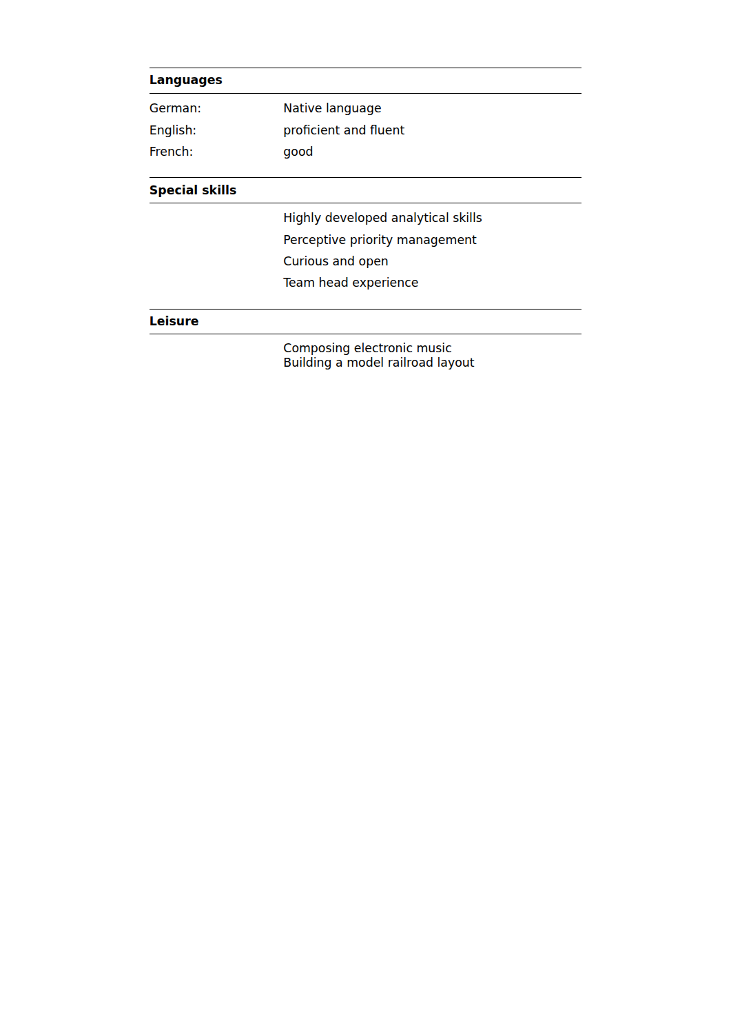| Languages | |
| German: | Native language |
| English: | proficient and fluent |
| French: | good |
| Special skills | |
| | Highly developed analytical skills |
| | Perceptive priority management |
| | Curious and open |
| | Team head experience |
| Leisure | |
| | Composing electronic music Building a model railroad layout |